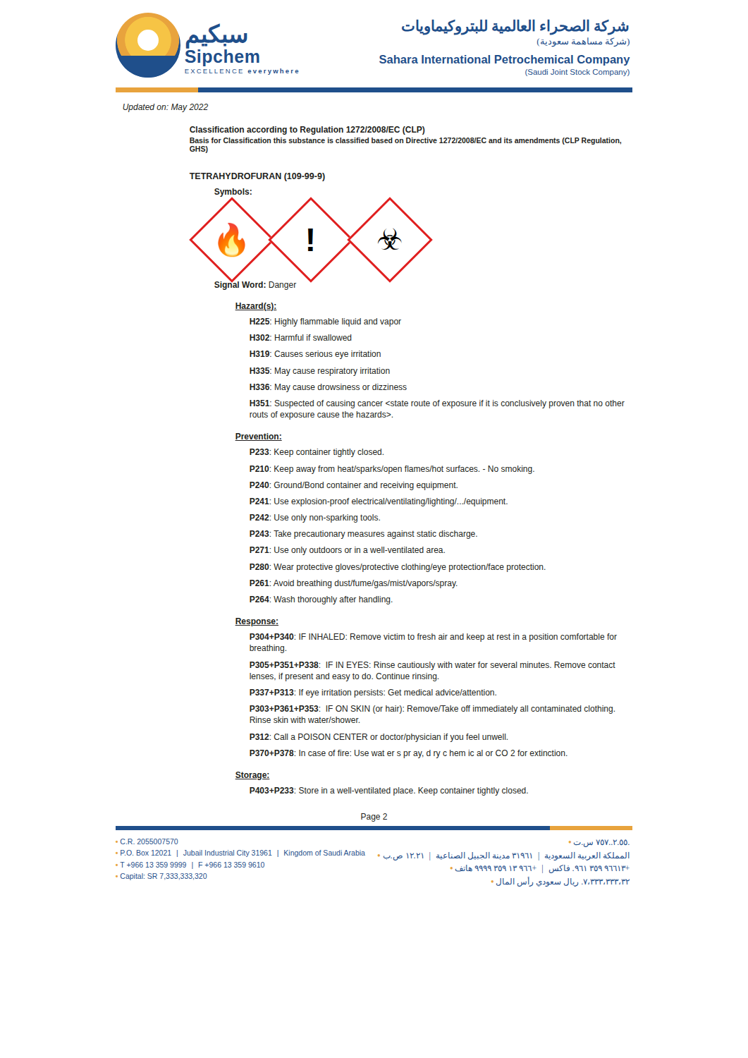سبكيم
Sipchem
EXCELLENCE everywhere
شركة الصحراء العالمية للبتروكيماويات
(شركة مساهمة سعودية)
Sahara International Petrochemical Company
(Saudi Joint Stock Company)
Updated on: May 2022
Classification according to Regulation 1272/2008/EC (CLP)
Basis for Classification this substance is classified based on Directive 1272/2008/EC and its amendments (CLP Regulation, GHS)
TETRAHYDROFURAN (109-99-9)
Symbols:
🔥
!
☣
Signal Word: Danger
Hazard(s):
H225: Highly flammable liquid and vapor
H302: Harmful if swallowed
H319: Causes serious eye irritation
H335: May cause respiratory irritation
H336: May cause drowsiness or dizziness
H351: Suspected of causing cancer <state route of exposure if it is conclusively proven that no other routs of exposure cause the hazards>.
Prevention:
P233: Keep container tightly closed.
P210: Keep away from heat/sparks/open flames/hot surfaces. - No smoking.
P240: Ground/Bond container and receiving equipment.
P241: Use explosion-proof electrical/ventilating/lighting/.../equipment.
P242: Use only non-sparking tools.
P243: Take precautionary measures against static discharge.
P271: Use only outdoors or in a well-ventilated area.
P280: Wear protective gloves/protective clothing/eye protection/face protection.
P261: Avoid breathing dust/fume/gas/mist/vapors/spray.
P264: Wash thoroughly after handling.
Response:
P304+P340: IF INHALED: Remove victim to fresh air and keep at rest in a position comfortable for breathing.
P305+P351+P338: IF IN EYES: Rinse cautiously with water for several minutes. Remove contact lenses, if present and easy to do. Continue rinsing.
P337+P313: If eye irritation persists: Get medical advice/attention.
P303+P361+P353: IF ON SKIN (or hair): Remove/Take off immediately all contaminated clothing. Rinse skin with water/shower.
P312: Call a POISON CENTER or doctor/physician if you feel unwell.
P370+P378: In case of fire: Use wat er s pr ay, d ry c hem ic al or CO 2 for extinction.
Storage:
P403+P233: Store in a well-ventilated place. Keep container tightly closed.
Page 2
•C.R. 2055007570
•P.O. Box 12021 | Jubail Industrial City 31961 | Kingdom of Saudi Arabia
•T +966 13 359 9999 | F +966 13 359 9610
•Capital: SR 7,333,333,320
٢.٥٥..٧٥٧. س.ت•
المملكة العربية السعودية | ٣١٩٦١ مدينة الجبيل الصناعية | ١٢.٢١ ص.ب•
+٩٦٦١٣ ٣٥٩ ٩٦١. فاكس | +٩٦٦ ١٣ ٣٥٩ ٩٩٩٩ هاتف•
٧،٣٣٣،٣٣٣،٣٢. ريال سعودي رأس المال•